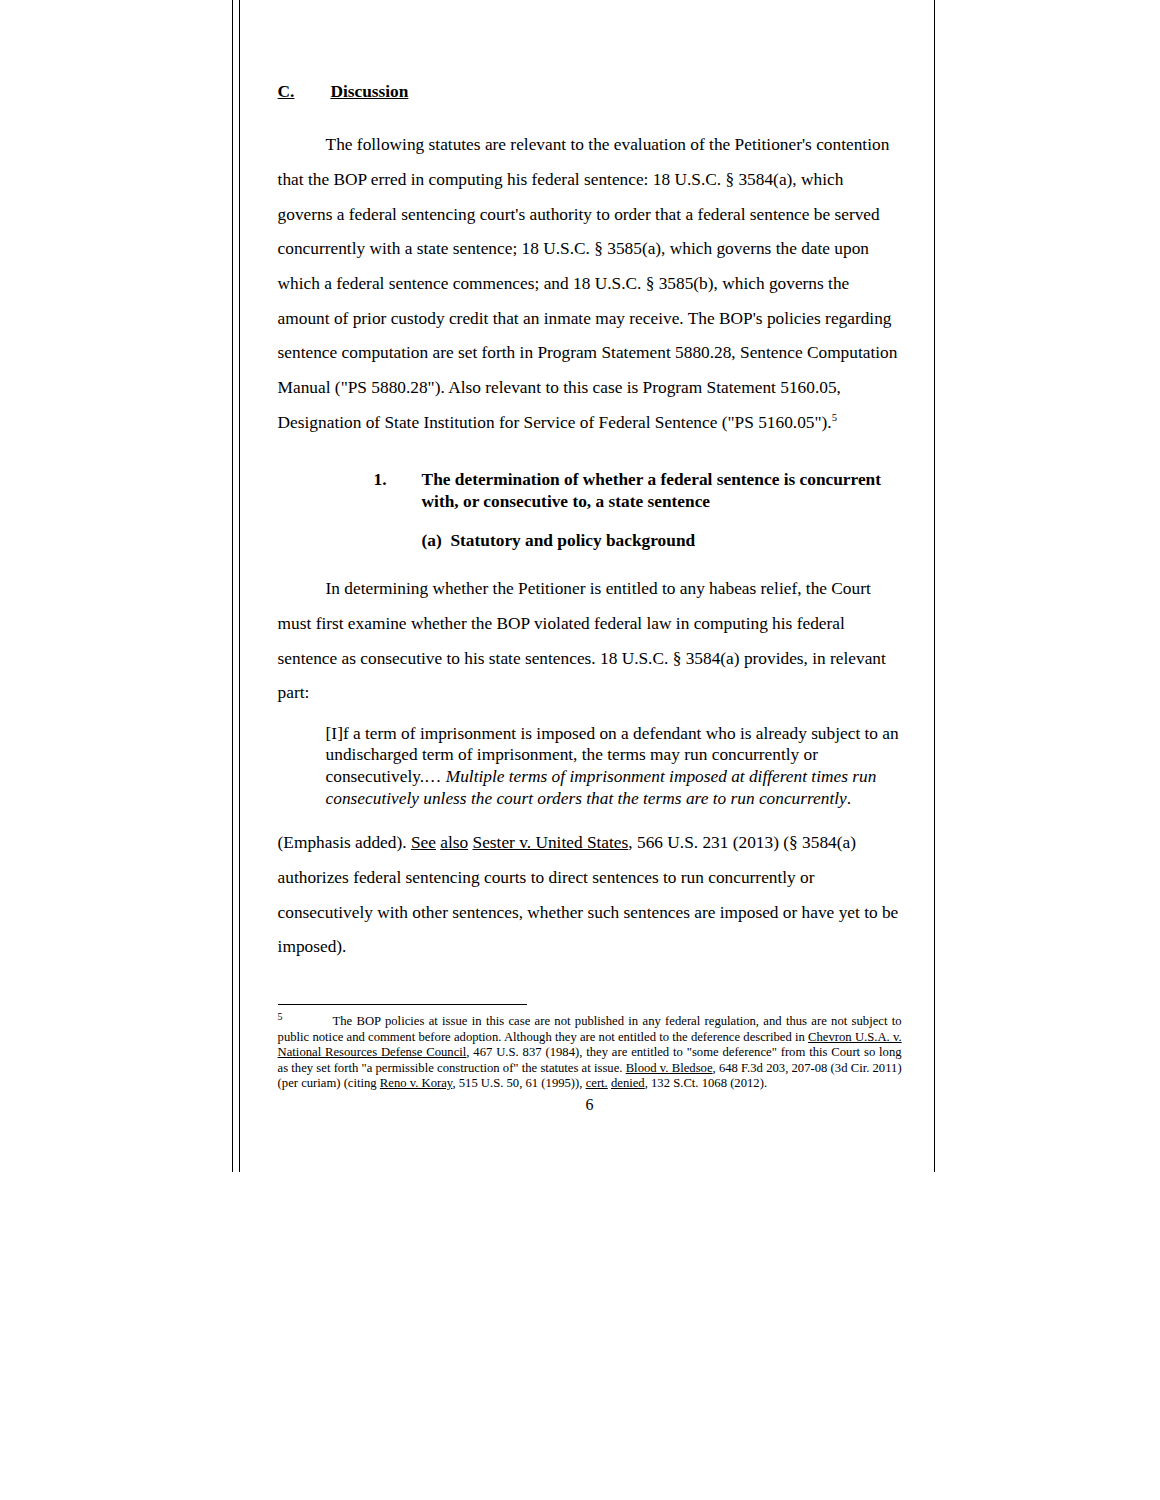C. Discussion
The following statutes are relevant to the evaluation of the Petitioner's contention that the BOP erred in computing his federal sentence: 18 U.S.C. § 3584(a), which governs a federal sentencing court's authority to order that a federal sentence be served concurrently with a state sentence; 18 U.S.C. § 3585(a), which governs the date upon which a federal sentence commences; and 18 U.S.C. § 3585(b), which governs the amount of prior custody credit that an inmate may receive. The BOP's policies regarding sentence computation are set forth in Program Statement 5880.28, Sentence Computation Manual ("PS 5880.28"). Also relevant to this case is Program Statement 5160.05, Designation of State Institution for Service of Federal Sentence ("PS 5160.05").5
1. The determination of whether a federal sentence is concurrent with, or consecutive to, a state sentence
(a) Statutory and policy background
In determining whether the Petitioner is entitled to any habeas relief, the Court must first examine whether the BOP violated federal law in computing his federal sentence as consecutive to his state sentences. 18 U.S.C. § 3584(a) provides, in relevant part:
[I]f a term of imprisonment is imposed on a defendant who is already subject to an undischarged term of imprisonment, the terms may run concurrently or consecutively.… Multiple terms of imprisonment imposed at different times run consecutively unless the court orders that the terms are to run concurrently.
(Emphasis added). See also Sester v. United States, 566 U.S. 231 (2013) (§ 3584(a) authorizes federal sentencing courts to direct sentences to run concurrently or consecutively with other sentences, whether such sentences are imposed or have yet to be imposed).
5 The BOP policies at issue in this case are not published in any federal regulation, and thus are not subject to public notice and comment before adoption. Although they are not entitled to the deference described in Chevron U.S.A. v. National Resources Defense Council, 467 U.S. 837 (1984), they are entitled to "some deference" from this Court so long as they set forth "a permissible construction of" the statutes at issue. Blood v. Bledsoe, 648 F.3d 203, 207-08 (3d Cir. 2011) (per curiam) (citing Reno v. Koray, 515 U.S. 50, 61 (1995)), cert. denied, 132 S.Ct. 1068 (2012).
6